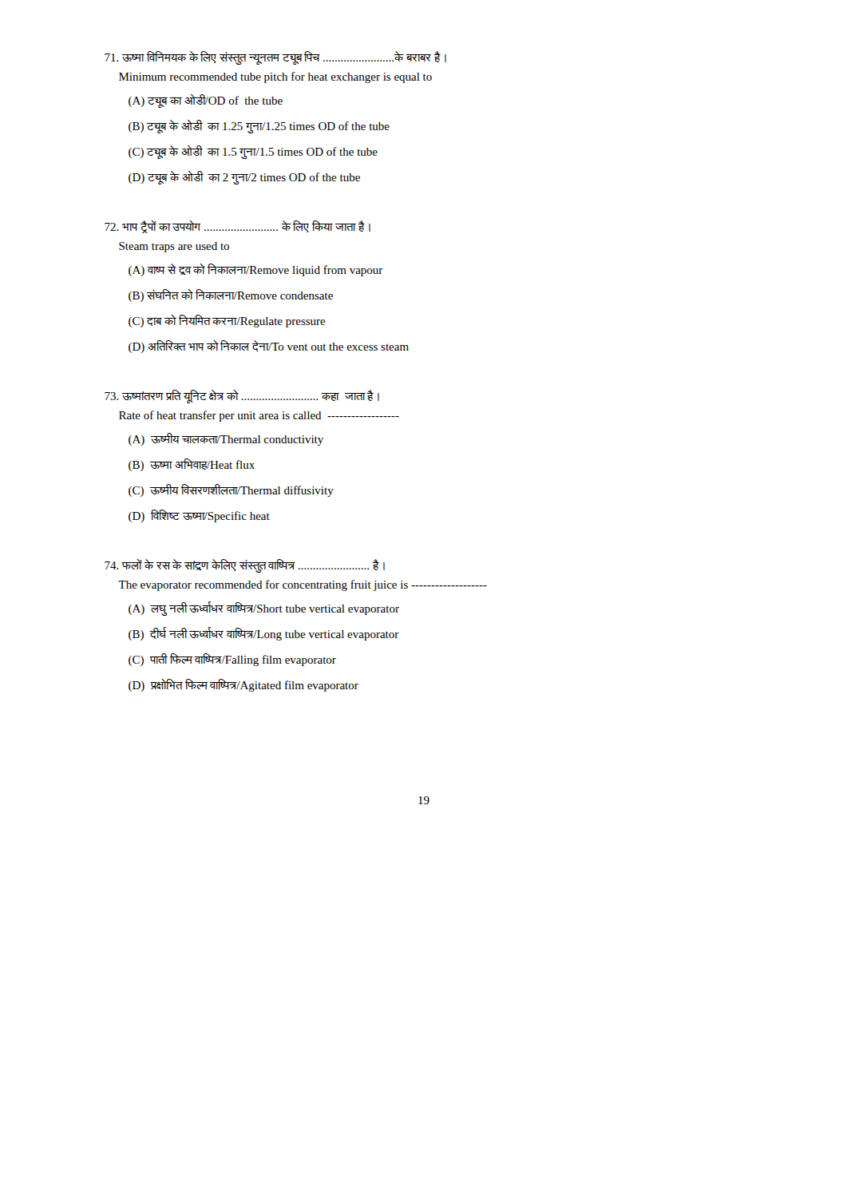71. ऊष्मा विनिमयक के लिए संस्तुत न्यूनतम ट्यूब पिच ........................के बराबर है। Minimum recommended tube pitch for heat exchanger is equal to
(A) ट्यूब का ओडी/OD of the tube
(B) ट्यूब के ओडी का 1.25 गुना/1.25 times OD of the tube
(C) ट्यूब के ओडी का 1.5 गुना/1.5 times OD of the tube
(D) ट्यूब के ओडी का 2 गुना/2 times OD of the tube
72. भाप ट्रैपों का उपयोग ......................... के लिए किया जाता है। Steam traps are used to
(A) वाष्प से द्रव को निकालना/Remove liquid from vapour
(B) संघनित को निकालना/Remove condensate
(C) दाब को नियमित करना/Regulate pressure
(D) अतिरिक्त भाप को निकाल देना/To vent out the excess steam
73. ऊष्मांतरण प्रति यूनिट क्षेत्र को .......................... कहा जाता है। Rate of heat transfer per unit area is called ------------------
(A) ऊष्मीय चालकता/Thermal conductivity
(B) ऊष्मा अभिवाह/Heat flux
(C) ऊष्मीय विसरणशीलता/Thermal diffusivity
(D) विशिष्ट ऊष्मा/Specific heat
74. फलों के रस के सांद्रण केलिए संस्तुत वाष्पित्र ........................ है। The evaporator recommended for concentrating fruit juice is -------------------
(A) लघु नली ऊर्ध्वाधर वाष्पित्र/Short tube vertical evaporator
(B) दीर्घ नली ऊर्ध्वाधर वाष्पित्र/Long tube vertical evaporator
(C) पाती फिल्म वाष्पित्र/Falling film evaporator
(D) प्रक्षोभित फिल्म वाष्पित्र/Agitated film evaporator
19